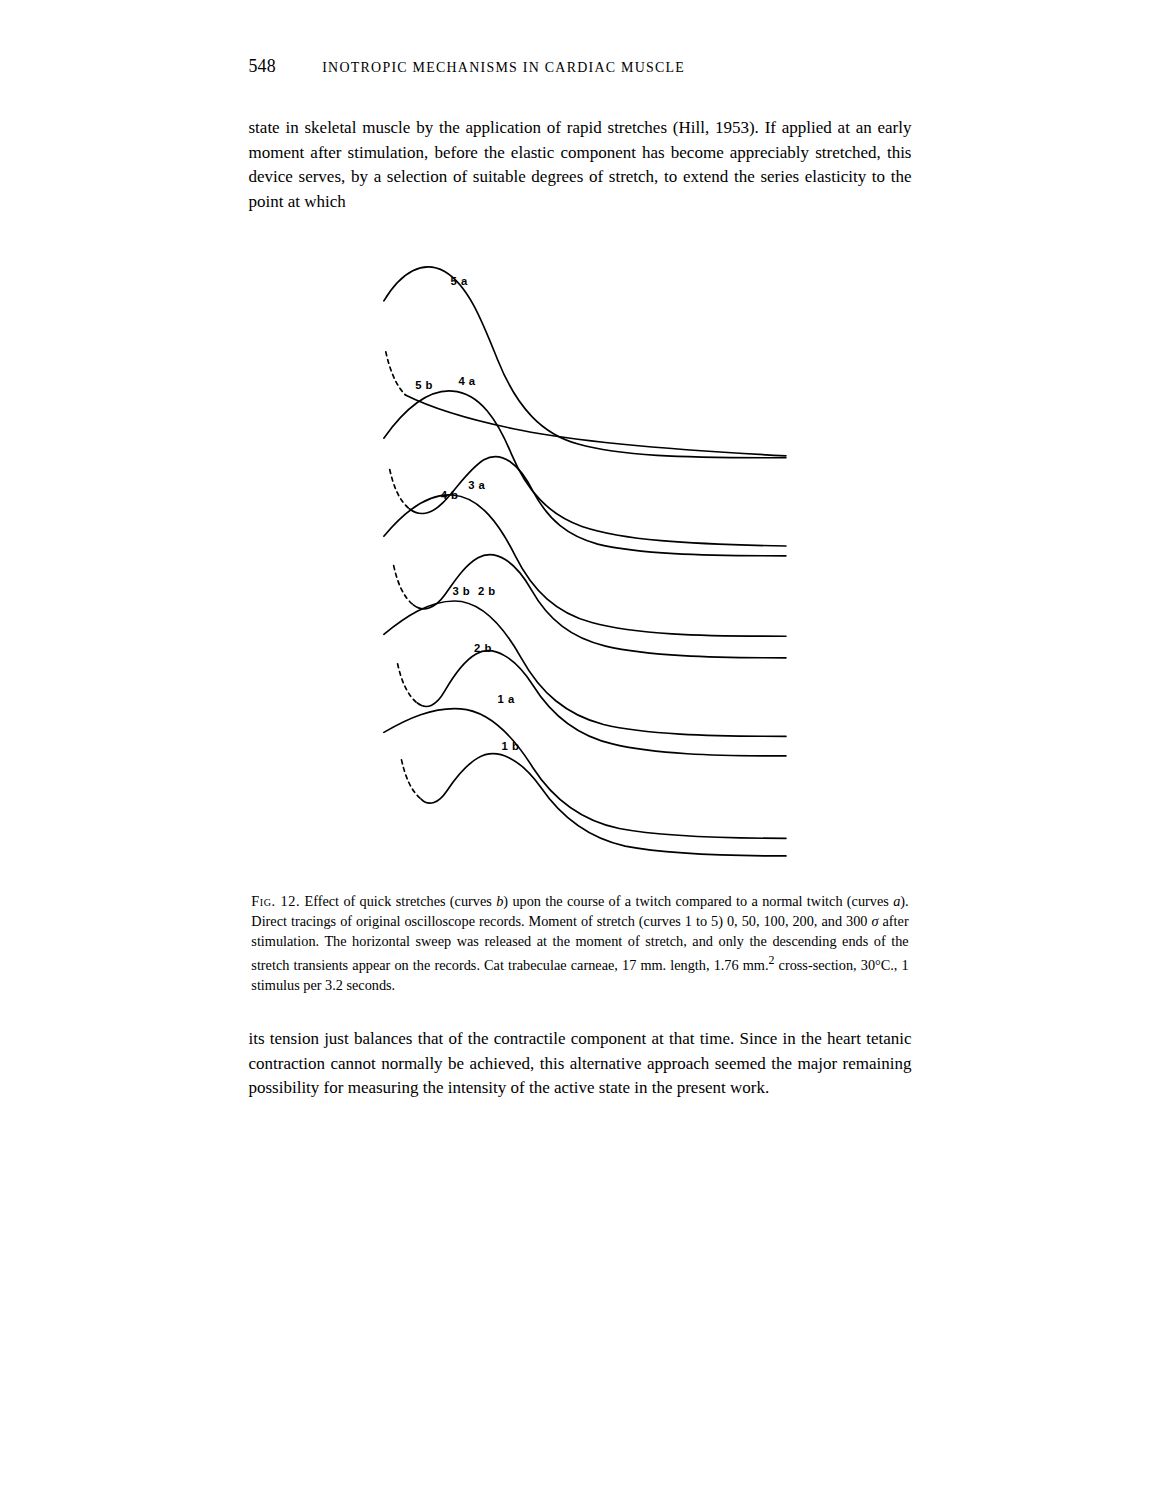548 Inotropic Mechanisms in Cardiac Muscle
state in skeletal muscle by the application of rapid stretches (Hill, 1953). If applied at an early moment after stimulation, before the elastic component has become appreciably stretched, this device serves, by a selection of suitable degrees of stretch, to extend the series elasticity to the point at which
5 a 5 b 4 a 4 b 3 a 3 b 2 b 2 b 1 a 1 b
Fig. 12. Effect of quick stretches (curves b) upon the course of a twitch compared to a normal twitch (curves a). Direct tracings of original oscilloscope records. Moment of stretch (curves 1 to 5) 0, 50, 100, 200, and 300 σ after stimulation. The horizontal sweep was released at the moment of stretch, and only the descending ends of the stretch transients appear on the records. Cat trabeculae carneae, 17 mm. length, 1.76 mm.2 cross-section, 30°C., 1 stimulus per 3.2 seconds.
its tension just balances that of the contractile component at that time. Since in the heart tetanic contraction cannot normally be achieved, this alternative approach seemed the major remaining possibility for measuring the intensity of the active state in the present work.